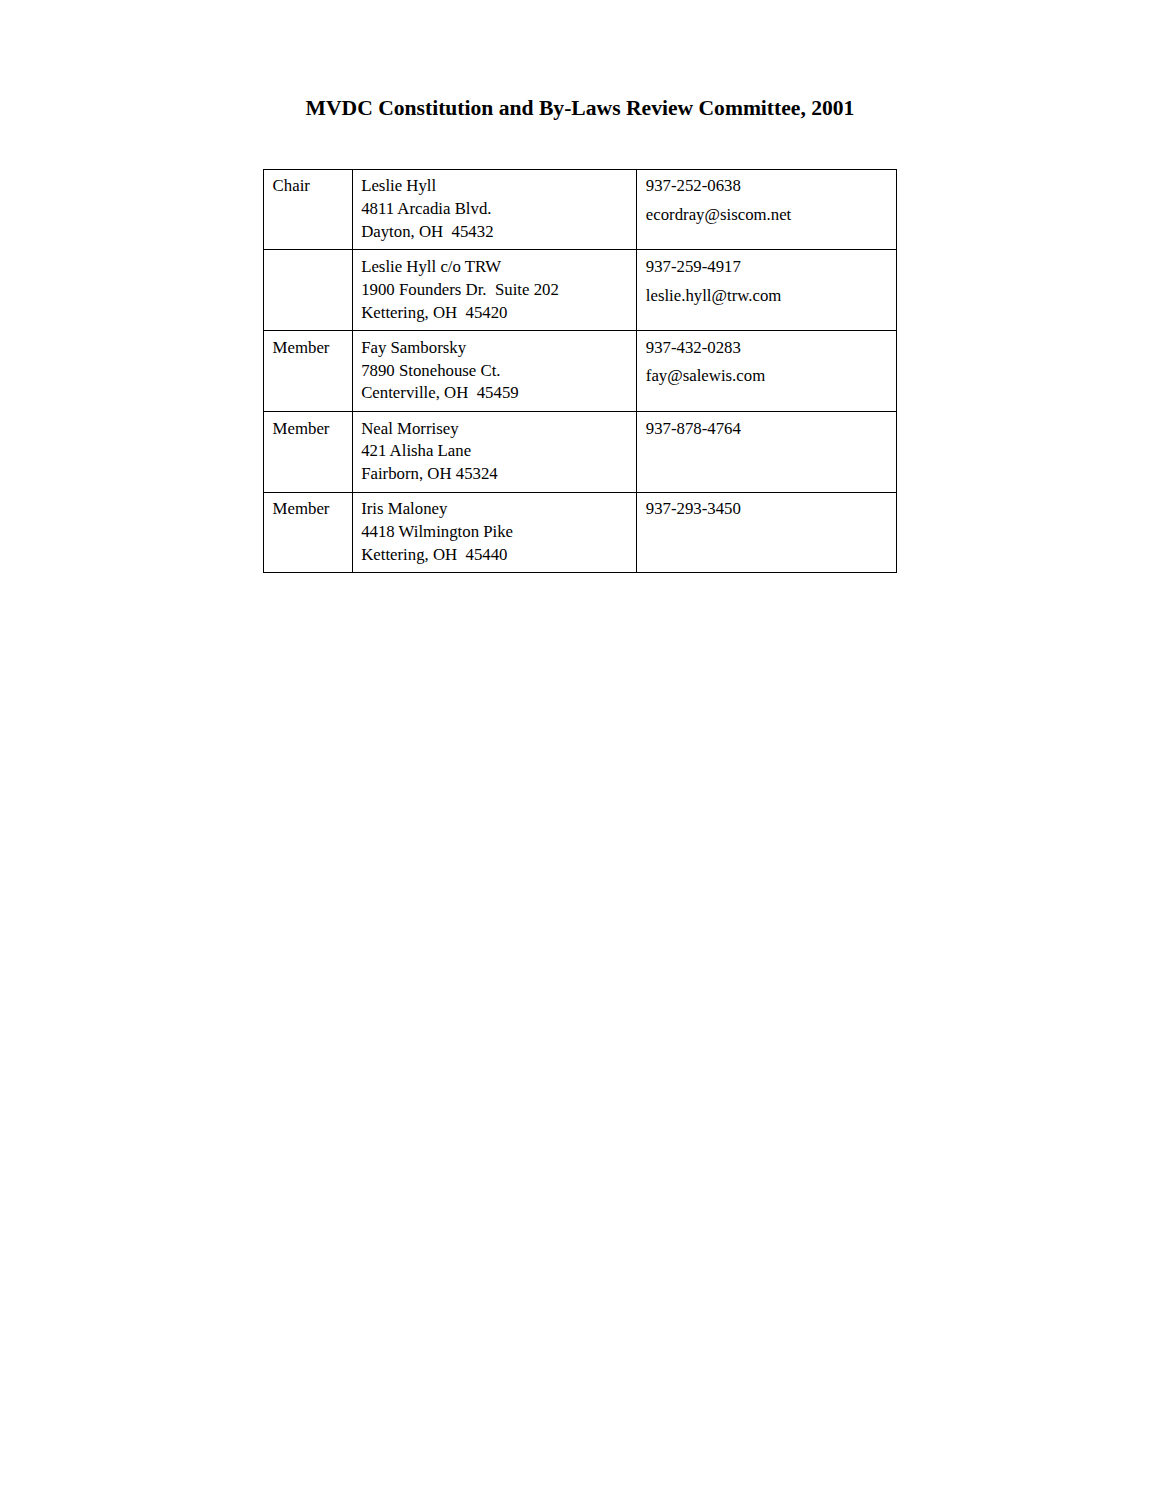MVDC Constitution and By-Laws Review Committee, 2001
| Chair | Leslie Hyll 4811 Arcadia Blvd. Dayton, OH 45432 | 937-252-0638 ecordray@siscom.net |
| | Leslie Hyll c/o TRW 1900 Founders Dr. Suite 202 Kettering, OH 45420 | 937-259-4917 leslie.hyll@trw.com |
| Member | Fay Samborsky 7890 Stonehouse Ct. Centerville, OH 45459 | 937-432-0283 fay@salewis.com |
| Member | Neal Morrisey 421 Alisha Lane Fairborn, OH 45324 | 937-878-4764 |
| Member | Iris Maloney 4418 Wilmington Pike Kettering, OH 45440 | 937-293-3450 |